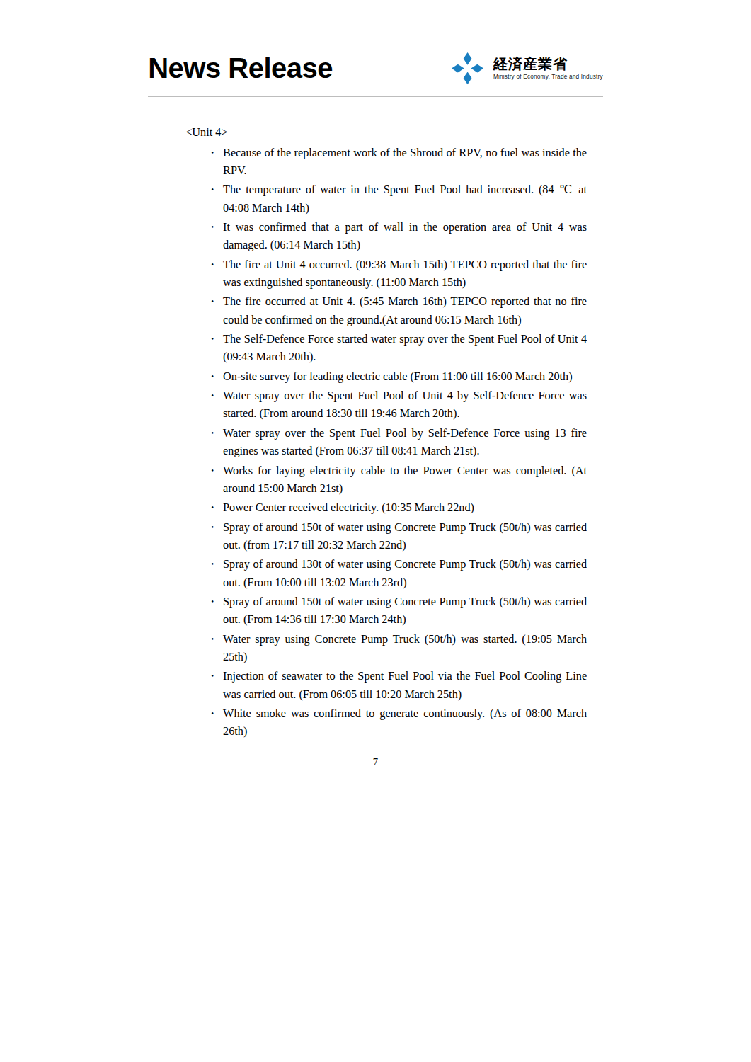News Release
経済産業省
Ministry of Economy, Trade and Industry
<Unit 4>
Because of the replacement work of the Shroud of RPV, no fuel was inside the RPV.
The temperature of water in the Spent Fuel Pool had increased. (84 ℃ at 04:08 March 14th)
It was confirmed that a part of wall in the operation area of Unit 4 was damaged. (06:14 March 15th)
The fire at Unit 4 occurred. (09:38 March 15th) TEPCO reported that the fire was extinguished spontaneously. (11:00 March 15th)
The fire occurred at Unit 4. (5:45 March 16th) TEPCO reported that no fire could be confirmed on the ground.(At around 06:15 March 16th)
The Self-Defence Force started water spray over the Spent Fuel Pool of Unit 4 (09:43 March 20th).
On-site survey for leading electric cable (From 11:00 till 16:00 March 20th)
Water spray over the Spent Fuel Pool of Unit 4 by Self-Defence Force was started. (From around 18:30 till 19:46 March 20th).
Water spray over the Spent Fuel Pool by Self-Defence Force using 13 fire engines was started (From 06:37 till 08:41 March 21st).
Works for laying electricity cable to the Power Center was completed. (At around 15:00 March 21st)
Power Center received electricity. (10:35 March 22nd)
Spray of around 150t of water using Concrete Pump Truck (50t/h) was carried out. (from 17:17 till 20:32 March 22nd)
Spray of around 130t of water using Concrete Pump Truck (50t/h) was carried out. (From 10:00 till 13:02 March 23rd)
Spray of around 150t of water using Concrete Pump Truck (50t/h) was carried out. (From 14:36 till 17:30 March 24th)
Water spray using Concrete Pump Truck (50t/h) was started. (19:05 March 25th)
Injection of seawater to the Spent Fuel Pool via the Fuel Pool Cooling Line was carried out. (From 06:05 till 10:20 March 25th)
White smoke was confirmed to generate continuously. (As of 08:00 March 26th)
7